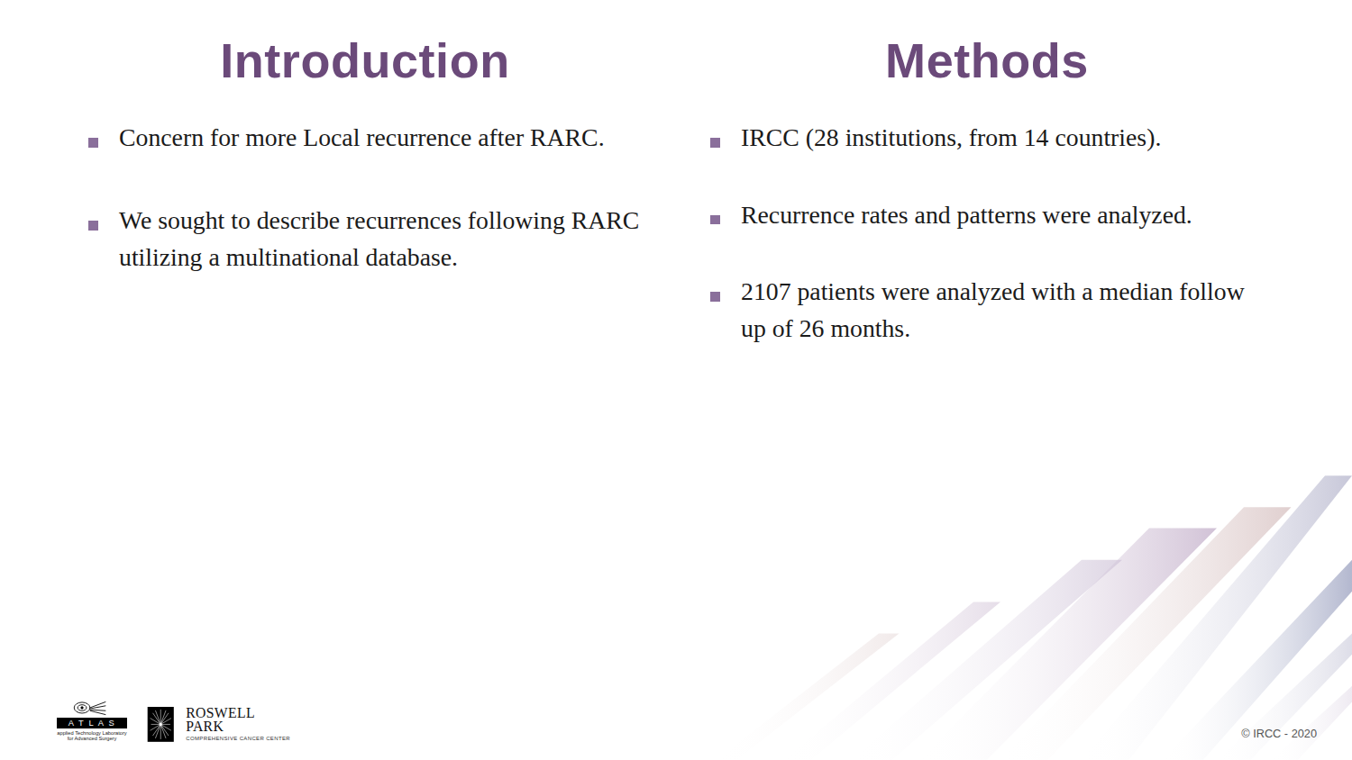Introduction
Concern for more Local recurrence after RARC.
We sought to describe recurrences following RARC utilizing a multinational database.
Methods
IRCC (28 institutions, from 14 countries).
Recurrence rates and patterns were analyzed.
2107 patients were analyzed with a median follow up of 26 months.
A T L A S
applied Technology Laboratory
for Advanced Surgery
ROSWELL PARK COMPREHENSIVE CANCER CENTER
© IRCC - 2020